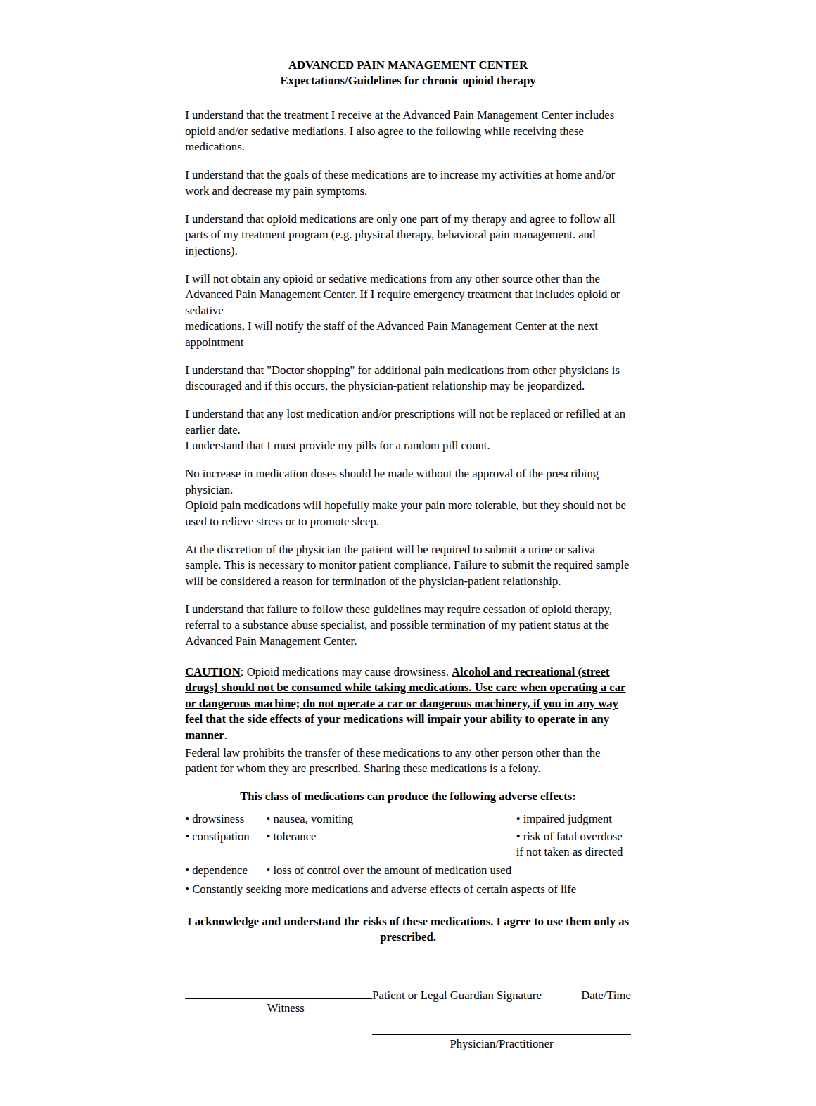ADVANCED PAIN MANAGEMENT CENTER Expectations/Guidelines for chronic opioid therapy
I understand that the treatment I receive at the Advanced Pain Management Center includes opioid and/or sedative mediations. I also agree to the following while receiving these medications.
I understand that the goals of these medications are to increase my activities at home and/or work and decrease my pain symptoms.
I understand that opioid medications are only one part of my therapy and agree to follow all parts of my treatment program (e.g. physical therapy, behavioral pain management. and injections).
I will not obtain any opioid or sedative medications from any other source other than the Advanced Pain Management Center. If I require emergency treatment that includes opioid or sedative
medications, I will notify the staff of the Advanced Pain Management Center at the next appointment
I understand that "Doctor shopping" for additional pain medications from other physicians is discouraged and if this occurs, the physician-patient relationship may be jeopardized.
I understand that any lost medication and/or prescriptions will not be replaced or refilled at an earlier date.
I understand that I must provide my pills for a random pill count.
No increase in medication doses should be made without the approval of the prescribing physician.
Opioid pain medications will hopefully make your pain more tolerable, but they should not be used to relieve stress or to promote sleep.
At the discretion of the physician the patient will be required to submit a urine or saliva sample. This is necessary to monitor patient compliance. Failure to submit the required sample will be considered a reason for termination of the physician-patient relationship.
I understand that failure to follow these guidelines may require cessation of opioid therapy, referral to a substance abuse specialist, and possible termination of my patient status at the Advanced Pain Management Center.
CAUTION: Opioid medications may cause drowsiness. Alcohol and recreational (street drugs} should not be consumed while taking medications. Use care when operating a car or dangerous machine; do not operate a car or dangerous machinery, if you in any way feel that the side effects of your medications will impair your ability to operate in any manner.
Federal law prohibits the transfer of these medications to any other person other than the patient for whom they are prescribed. Sharing these medications is a felony.
This class of medications can produce the following adverse effects:
| drowsiness | nausea, vomiting | impaired judgment |
| constipation | tolerance | risk of fatal overdose if not taken as directed |
| dependence | loss of control over the amount of medication used | |
Constantly seeking more medications and adverse effects of certain aspects of life
I acknowledge and understand the risks of these medications. I agree to use them only as prescribed.
| Witness | Patient or Legal Guardian Signature Date/Time Physician/Practitioner |